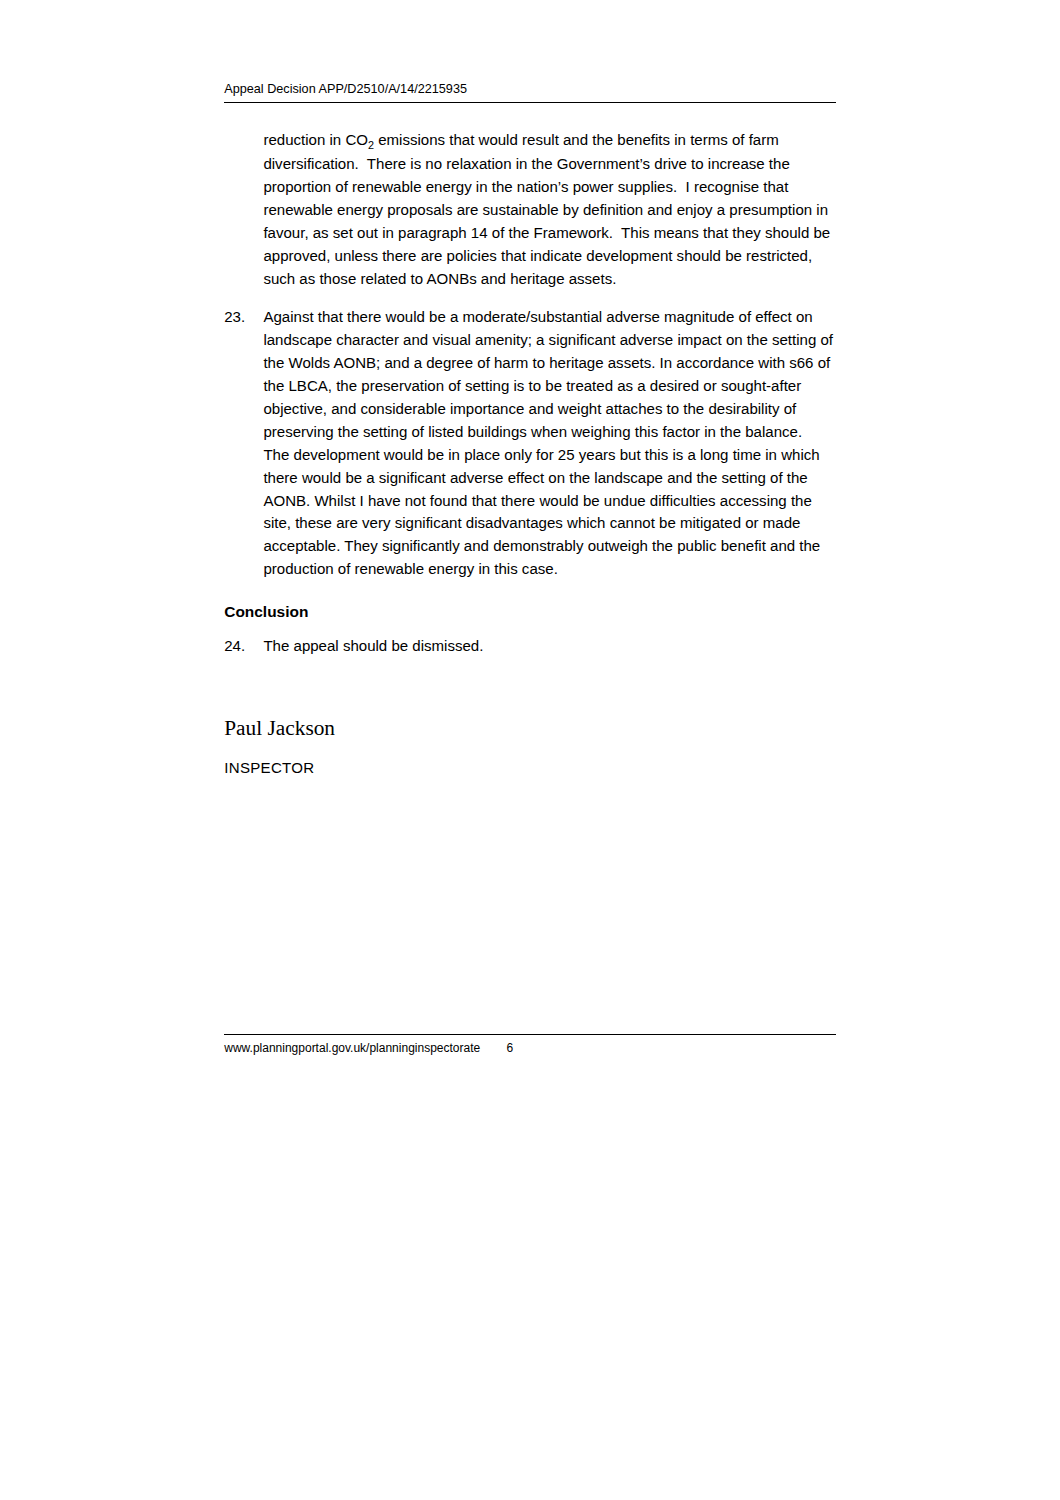Appeal Decision APP/D2510/A/14/2215935
reduction in CO2 emissions that would result and the benefits in terms of farm diversification. There is no relaxation in the Government’s drive to increase the proportion of renewable energy in the nation’s power supplies. I recognise that renewable energy proposals are sustainable by definition and enjoy a presumption in favour, as set out in paragraph 14 of the Framework. This means that they should be approved, unless there are policies that indicate development should be restricted, such as those related to AONBs and heritage assets.
23. Against that there would be a moderate/substantial adverse magnitude of effect on landscape character and visual amenity; a significant adverse impact on the setting of the Wolds AONB; and a degree of harm to heritage assets. In accordance with s66 of the LBCA, the preservation of setting is to be treated as a desired or sought-after objective, and considerable importance and weight attaches to the desirability of preserving the setting of listed buildings when weighing this factor in the balance. The development would be in place only for 25 years but this is a long time in which there would be a significant adverse effect on the landscape and the setting of the AONB. Whilst I have not found that there would be undue difficulties accessing the site, these are very significant disadvantages which cannot be mitigated or made acceptable. They significantly and demonstrably outweigh the public benefit and the production of renewable energy in this case.
Conclusion
24. The appeal should be dismissed.
Paul Jackson
INSPECTOR
www.planningportal.gov.uk/planninginspectorate 6